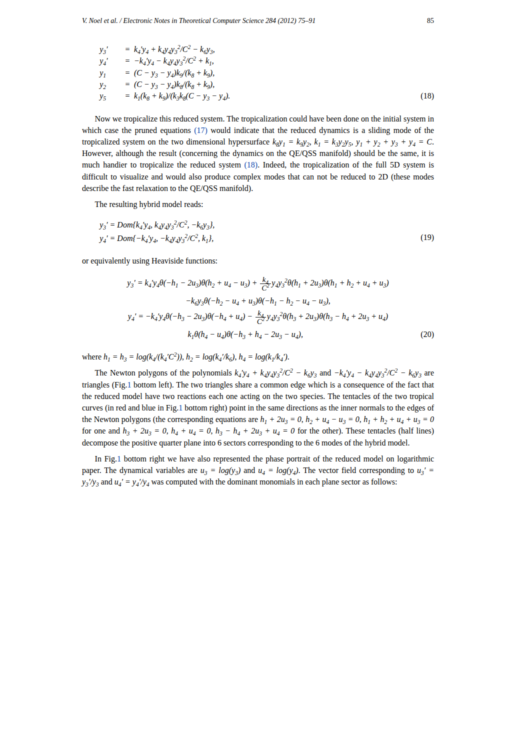V. Noel et al. / Electronic Notes in Theoretical Computer Science 284 (2012) 75–91 85
y3′ = k4′y4 + k4y4y32/C2 − k6y3,
y4′ = −k4′y4 − k4y4y32/C2 + k1,
y1 = (C − y3 − y4)k9/(k8 + k9),
y2 = (C − y3 − y4)k8/(k8 + k9),
y5 = k1(k8 + k9)/(k3k8(C − y3 − y4). (18)
Now we tropicalize this reduced system. The tropicalization could have been done on the initial system in which case the pruned equations (17) would indicate that the reduced dynamics is a sliding mode of the tropicalized system on the two dimensional hypersurface k8y1 = k9y2, k1 = k3y2y5, y1 + y2 + y3 + y4 = C. However, although the result (concerning the dynamics on the QE/QSS manifold) should be the same, it is much handier to tropicalize the reduced system (18). Indeed, the tropicalization of the full 5D system is difficult to visualize and would also produce complex modes that can not be reduced to 2D (these modes describe the fast relaxation to the QE/QSS manifold).
The resulting hybrid model reads:
y3′ = Dom{k4′y4, k4y4y32/C2, −k6y3},
y4′ = Dom{−k4′y4, −k4y4y32/C2, k1},
(19)
or equivalently using Heaviside functions:
y3′ = k4′y4θ(−h1 − 2u3)θ(h2 + u4 − u3) + k4 C2y4y32θ(h1 + 2u3)θ(h1 + h2 + u4 + u3)
−k6y3θ(−h2 − u4 + u3)θ(−h1 − h2 − u4 − u3),
y4′ = −k4′y4θ(−h3 − 2u3)θ(−h4 + u4) − k4 C2y4y32θ(h3 + 2u3)θ(h3 − h4 + 2u3 + u4)
k1θ(h4 − u4)θ(−h3 + h4 − 2u3 − u4),
(20)
where h1 = h3 = log(k4/(k4′C2)), h2 = log(k4′/k6), h4 = log(k1/k4′).
The Newton polygons of the polynomials k4′y4 + k4y4y32/C2 − k6y3 and −k4′y4 − k4y4y32/C2 − k6y3 are triangles (Fig.1 bottom left). The two triangles share a common edge which is a consequence of the fact that the reduced model have two reactions each one acting on the two species. The tentacles of the two tropical curves (in red and blue in Fig.1 bottom right) point in the same directions as the inner normals to the edges of the Newton polygons (the corresponding equations are h1 + 2u3 = 0, h2 + u4 − u3 = 0, h1 + h2 + u4 + u3 = 0 for one and h3 + 2u3 = 0, h4 + u4 = 0, h3 − h4 + 2u3 + u4 = 0 for the other). These tentacles (half lines) decompose the positive quarter plane into 6 sectors corresponding to the 6 modes of the hybrid model.
In Fig.1 bottom right we have also represented the phase portrait of the reduced model on logarithmic paper. The dynamical variables are u3 = log(y3) and u4 = log(y4). The vector field corresponding to u3′ = y3′/y3 and u4′ = y4′/y4 was computed with the dominant monomials in each plane sector as follows: